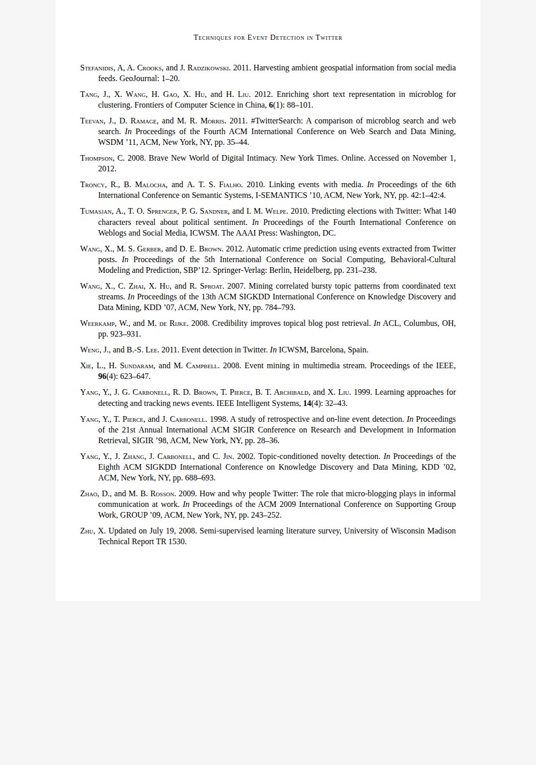Techniques for Event Detection in Twitter
Stefanidis, A, A. Crooks, and J. Radzikowski. 2011. Harvesting ambient geospatial information from social media feeds. GeoJournal: 1–20.
Tang, J., X. Wang, H. Gao, X. Hu, and H. Liu. 2012. Enriching short text representation in microblog for clustering. Frontiers of Computer Science in China, 6(1): 88–101.
Teevan, J., D. Ramage, and M. R. Morris. 2011. #TwitterSearch: A comparison of microblog search and web search. In Proceedings of the Fourth ACM International Conference on Web Search and Data Mining, WSDM ’11, ACM, New York, NY, pp. 35–44.
Thompson, C. 2008. Brave New World of Digital Intimacy. New York Times. Online. Accessed on November 1, 2012.
Troncy, R., B. Malocha, and A. T. S. Fialho. 2010. Linking events with media. In Proceedings of the 6th International Conference on Semantic Systems, I-SEMANTICS ’10, ACM, New York, NY, pp. 42:1–42:4.
Tumasjan, A., T. O. Sprenger, P. G. Sandner, and I. M. Welpe. 2010. Predicting elections with Twitter: What 140 characters reveal about political sentiment. In Proceedings of the Fourth International Conference on Weblogs and Social Media, ICWSM. The AAAI Press: Washington, DC.
Wang, X., M. S. Gerber, and D. E. Brown. 2012. Automatic crime prediction using events extracted from Twitter posts. In Proceedings of the 5th International Conference on Social Computing, Behavioral-Cultural Modeling and Prediction, SBP’12. Springer-Verlag: Berlin, Heidelberg, pp. 231–238.
Wang, X., C. Zhai, X. Hu, and R. Sproat. 2007. Mining correlated bursty topic patterns from coordinated text streams. In Proceedings of the 13th ACM SIGKDD International Conference on Knowledge Discovery and Data Mining, KDD ’07, ACM, New York, NY, pp. 784–793.
Weerkamp, W., and M. de Rijke. 2008. Credibility improves topical blog post retrieval. In ACL, Columbus, OH, pp. 923–931.
Weng, J., and B.-S. Lee. 2011. Event detection in Twitter. In ICWSM, Barcelona, Spain.
Xie, L., H. Sundaram, and M. Campbell. 2008. Event mining in multimedia stream. Proceedings of the IEEE, 96(4): 623–647.
Yang, Y., J. G. Carbonell, R. D. Brown, T. Pierce, B. T. Archibald, and X. Liu. 1999. Learning approaches for detecting and tracking news events. IEEE Intelligent Systems, 14(4): 32–43.
Yang, Y., T. Pierce, and J. Carbonell. 1998. A study of retrospective and on-line event detection. In Proceedings of the 21st Annual International ACM SIGIR Conference on Research and Development in Information Retrieval, SIGIR ’98, ACM, New York, NY, pp. 28–36.
Yang, Y., J. Zhang, J. Carbonell, and C. Jin. 2002. Topic-conditioned novelty detection. In Proceedings of the Eighth ACM SIGKDD International Conference on Knowledge Discovery and Data Mining, KDD ’02, ACM, New York, NY, pp. 688–693.
Zhao, D., and M. B. Rosson. 2009. How and why people Twitter: The role that micro-blogging plays in informal communication at work. In Proceedings of the ACM 2009 International Conference on Supporting Group Work, GROUP ’09, ACM, New York, NY, pp. 243–252.
Zhu, X. Updated on July 19, 2008. Semi-supervised learning literature survey, University of Wisconsin Madison Technical Report TR 1530.